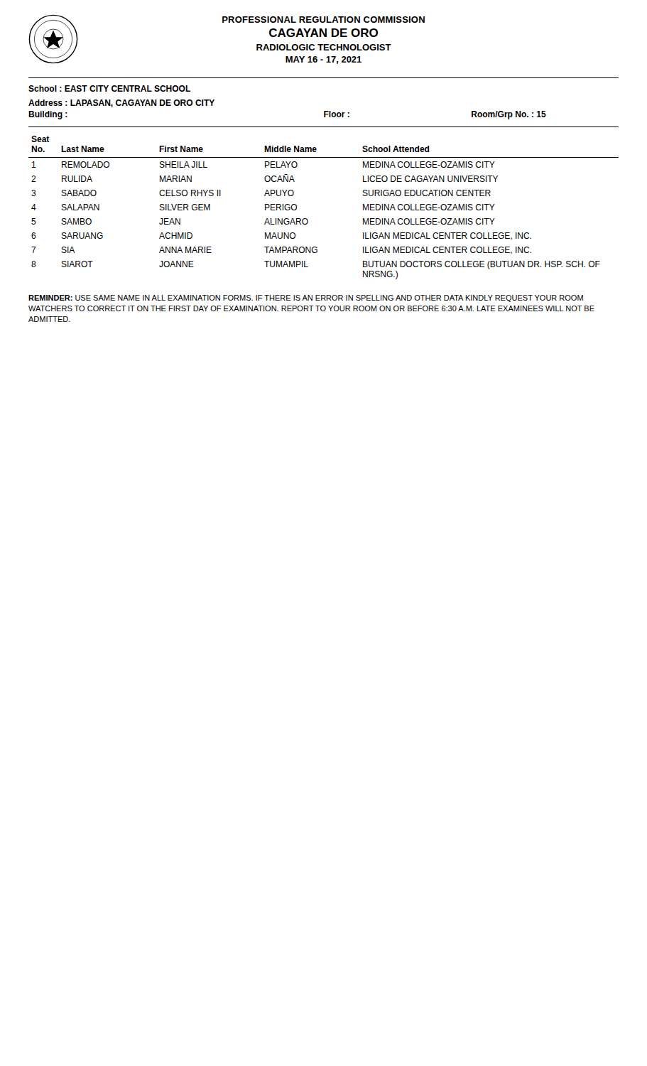PROFESSIONAL REGULATION COMMISSION
CAGAYAN DE ORO
RADIOLOGIC TECHNOLOGIST
MAY 16 - 17, 2021
School : EAST CITY CENTRAL SCHOOL
Address : LAPASAN, CAGAYAN DE ORO CITY
Building : Floor : Room/Grp No. : 15
| Seat No. | Last Name | First Name | Middle Name | School Attended |
| --- | --- | --- | --- | --- |
| 1 | REMOLADO | SHEILA JILL | PELAYO | MEDINA COLLEGE-OZAMIS CITY |
| 2 | RULIDA | MARIAN | OCAÑA | LICEO DE CAGAYAN UNIVERSITY |
| 3 | SABADO | CELSO RHYS II | APUYO | SURIGAO EDUCATION CENTER |
| 4 | SALAPAN | SILVER GEM | PERIGO | MEDINA COLLEGE-OZAMIS CITY |
| 5 | SAMBO | JEAN | ALINGARO | MEDINA COLLEGE-OZAMIS CITY |
| 6 | SARUANG | ACHMID | MAUNO | ILIGAN MEDICAL CENTER COLLEGE, INC. |
| 7 | SIA | ANNA MARIE | TAMPARONG | ILIGAN MEDICAL CENTER COLLEGE, INC. |
| 8 | SIAROT | JOANNE | TUMAMPIL | BUTUAN DOCTORS COLLEGE (BUTUAN DR. HSP. SCH. OF NRSNG.) |
REMINDER: USE SAME NAME IN ALL EXAMINATION FORMS. IF THERE IS AN ERROR IN SPELLING AND OTHER DATA KINDLY REQUEST YOUR ROOM WATCHERS TO CORRECT IT ON THE FIRST DAY OF EXAMINATION. REPORT TO YOUR ROOM ON OR BEFORE 6:30 A.M. LATE EXAMINEES WILL NOT BE ADMITTED.